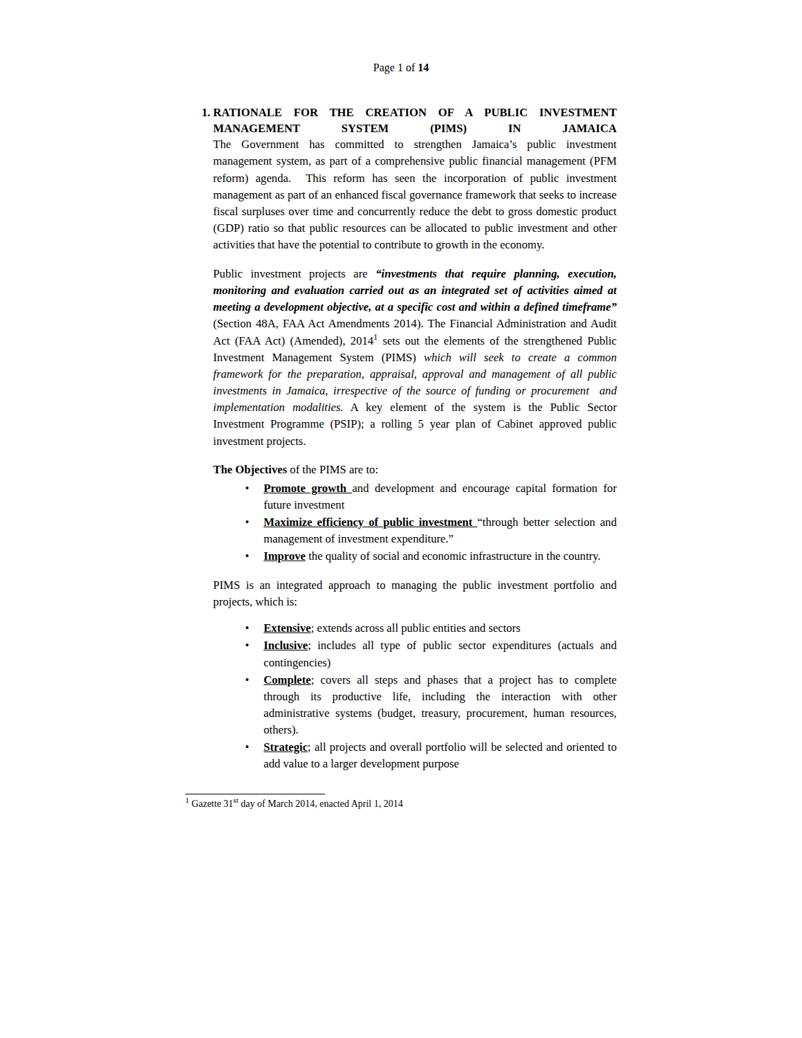Page 1 of 14
Rationale for the creation of a public investment management system (PIMS) in Jamaica
The Government has committed to strengthen Jamaica’s public investment management system, as part of a comprehensive public financial management (PFM reform) agenda. This reform has seen the incorporation of public investment management as part of an enhanced fiscal governance framework that seeks to increase fiscal surpluses over time and concurrently reduce the debt to gross domestic product (GDP) ratio so that public resources can be allocated to public investment and other activities that have the potential to contribute to growth in the economy.
Public investment projects are “investments that require planning, execution, monitoring and evaluation carried out as an integrated set of activities aimed at meeting a development objective, at a specific cost and within a defined timeframe” (Section 48A, FAA Act Amendments 2014). The Financial Administration and Audit Act (FAA Act) (Amended), 20141 sets out the elements of the strengthened Public Investment Management System (PIMS) which will seek to create a common framework for the preparation, appraisal, approval and management of all public investments in Jamaica, irrespective of the source of funding or procurement and implementation modalities. A key element of the system is the Public Sector Investment Programme (PSIP); a rolling 5 year plan of Cabinet approved public investment projects.
The Objectives of the PIMS are to:
Promote growth and development and encourage capital formation for future investment
Maximize efficiency of public investment “through better selection and management of investment expenditure.”
Improve the quality of social and economic infrastructure in the country.
PIMS is an integrated approach to managing the public investment portfolio and projects, which is:
Extensive; extends across all public entities and sectors
Inclusive; includes all type of public sector expenditures (actuals and contingencies)
Complete; covers all steps and phases that a project has to complete through its productive life, including the interaction with other administrative systems (budget, treasury, procurement, human resources, others).
Strategic; all projects and overall portfolio will be selected and oriented to add value to a larger development purpose
1 Gazette 31st day of March 2014, enacted April 1, 2014